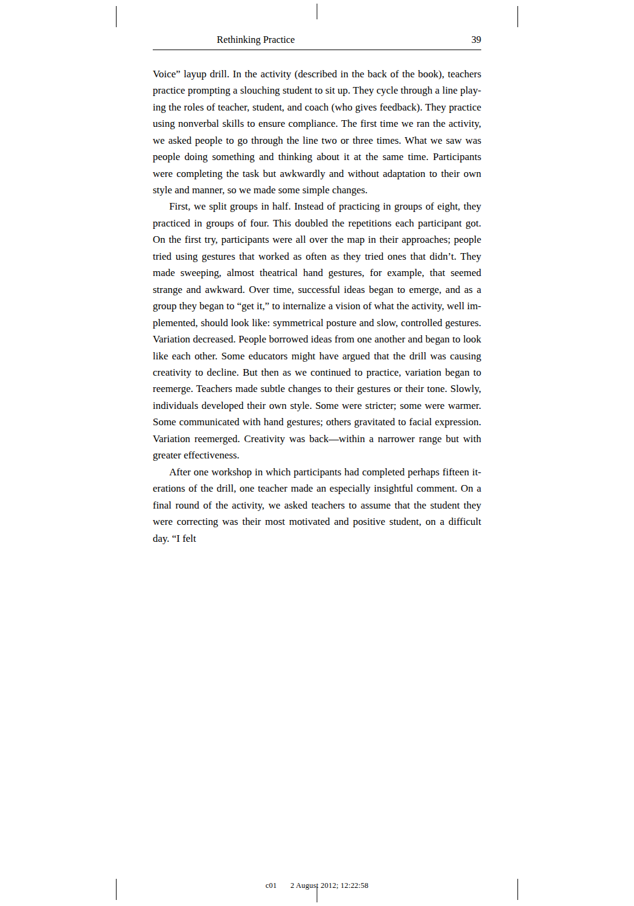Rethinking Practice 39
Voice” layup drill. In the activity (described in the back of the book), teachers practice prompting a slouching student to sit up. They cycle through a line playing the roles of teacher, student, and coach (who gives feedback). They practice using nonverbal skills to ensure compliance. The first time we ran the activity, we asked people to go through the line two or three times. What we saw was people doing something and thinking about it at the same time. Participants were completing the task but awkwardly and without adaptation to their own style and manner, so we made some simple changes.
First, we split groups in half. Instead of practicing in groups of eight, they practiced in groups of four. This doubled the repetitions each participant got. On the first try, participants were all over the map in their approaches; people tried using gestures that worked as often as they tried ones that didn’t. They made sweeping, almost theatrical hand gestures, for example, that seemed strange and awkward. Over time, successful ideas began to emerge, and as a group they began to “get it,” to internalize a vision of what the activity, well implemented, should look like: symmetrical posture and slow, controlled gestures. Variation decreased. People borrowed ideas from one another and began to look like each other. Some educators might have argued that the drill was causing creativity to decline. But then as we continued to practice, variation began to reemerge. Teachers made subtle changes to their gestures or their tone. Slowly, individuals developed their own style. Some were stricter; some were warmer. Some communicated with hand gestures; others gravitated to facial expression. Variation reemerged. Creativity was back—within a narrower range but with greater effectiveness.
After one workshop in which participants had completed perhaps fifteen iterations of the drill, one teacher made an especially insightful comment. On a final round of the activity, we asked teachers to assume that the student they were correcting was their most motivated and positive student, on a difficult day. “I felt
c012 August 2012; 12:22:58